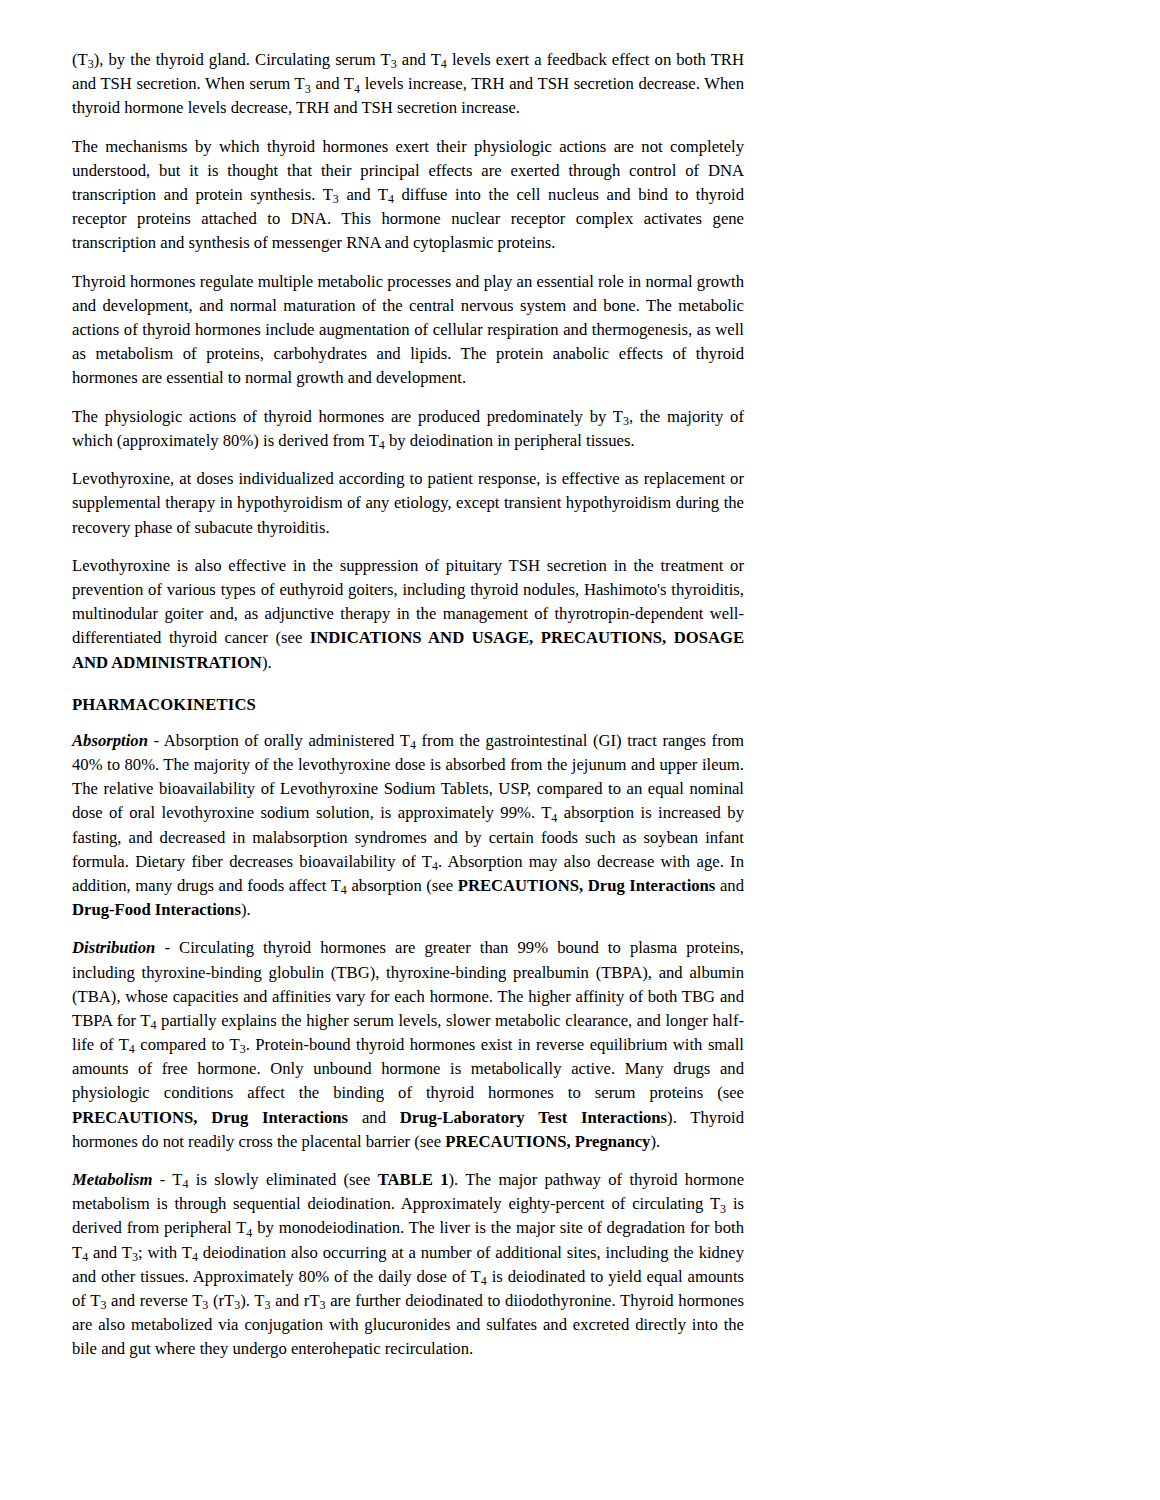(T3), by the thyroid gland. Circulating serum T3 and T4 levels exert a feedback effect on both TRH and TSH secretion. When serum T3 and T4 levels increase, TRH and TSH secretion decrease. When thyroid hormone levels decrease, TRH and TSH secretion increase.
The mechanisms by which thyroid hormones exert their physiologic actions are not completely understood, but it is thought that their principal effects are exerted through control of DNA transcription and protein synthesis. T3 and T4 diffuse into the cell nucleus and bind to thyroid receptor proteins attached to DNA. This hormone nuclear receptor complex activates gene transcription and synthesis of messenger RNA and cytoplasmic proteins.
Thyroid hormones regulate multiple metabolic processes and play an essential role in normal growth and development, and normal maturation of the central nervous system and bone. The metabolic actions of thyroid hormones include augmentation of cellular respiration and thermogenesis, as well as metabolism of proteins, carbohydrates and lipids. The protein anabolic effects of thyroid hormones are essential to normal growth and development.
The physiologic actions of thyroid hormones are produced predominately by T3, the majority of which (approximately 80%) is derived from T4 by deiodination in peripheral tissues.
Levothyroxine, at doses individualized according to patient response, is effective as replacement or supplemental therapy in hypothyroidism of any etiology, except transient hypothyroidism during the recovery phase of subacute thyroiditis.
Levothyroxine is also effective in the suppression of pituitary TSH secretion in the treatment or prevention of various types of euthyroid goiters, including thyroid nodules, Hashimoto's thyroiditis, multinodular goiter and, as adjunctive therapy in the management of thyrotropin-dependent well-differentiated thyroid cancer (see INDICATIONS AND USAGE, PRECAUTIONS, DOSAGE AND ADMINISTRATION).
PHARMACOKINETICS
Absorption - Absorption of orally administered T4 from the gastrointestinal (GI) tract ranges from 40% to 80%. The majority of the levothyroxine dose is absorbed from the jejunum and upper ileum. The relative bioavailability of Levothyroxine Sodium Tablets, USP, compared to an equal nominal dose of oral levothyroxine sodium solution, is approximately 99%. T4 absorption is increased by fasting, and decreased in malabsorption syndromes and by certain foods such as soybean infant formula. Dietary fiber decreases bioavailability of T4. Absorption may also decrease with age. In addition, many drugs and foods affect T4 absorption (see PRECAUTIONS, Drug Interactions and Drug-Food Interactions).
Distribution - Circulating thyroid hormones are greater than 99% bound to plasma proteins, including thyroxine-binding globulin (TBG), thyroxine-binding prealbumin (TBPA), and albumin (TBA), whose capacities and affinities vary for each hormone. The higher affinity of both TBG and TBPA for T4 partially explains the higher serum levels, slower metabolic clearance, and longer half-life of T4 compared to T3. Protein-bound thyroid hormones exist in reverse equilibrium with small amounts of free hormone. Only unbound hormone is metabolically active. Many drugs and physiologic conditions affect the binding of thyroid hormones to serum proteins (see PRECAUTIONS, Drug Interactions and Drug-Laboratory Test Interactions). Thyroid hormones do not readily cross the placental barrier (see PRECAUTIONS, Pregnancy).
Metabolism - T4 is slowly eliminated (see TABLE 1). The major pathway of thyroid hormone metabolism is through sequential deiodination. Approximately eighty-percent of circulating T3 is derived from peripheral T4 by monodeiodination. The liver is the major site of degradation for both T4 and T3; with T4 deiodination also occurring at a number of additional sites, including the kidney and other tissues. Approximately 80% of the daily dose of T4 is deiodinated to yield equal amounts of T3 and reverse T3 (rT3). T3 and rT3 are further deiodinated to diiodothyronine. Thyroid hormones are also metabolized via conjugation with glucuronides and sulfates and excreted directly into the bile and gut where they undergo enterohepatic recirculation.